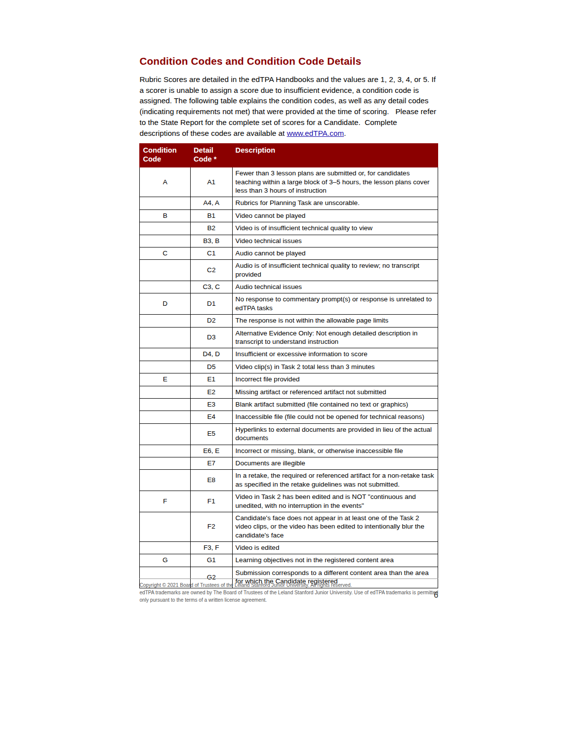Condition Codes and Condition Code Details
Rubric Scores are detailed in the edTPA Handbooks and the values are 1, 2, 3, 4, or 5. If a scorer is unable to assign a score due to insufficient evidence, a condition code is assigned. The following table explains the condition codes, as well as any detail codes (indicating requirements not met) that were provided at the time of scoring. Please refer to the State Report for the complete set of scores for a Candidate. Complete descriptions of these codes are available at www.edTPA.com.
| Condition Code | Detail Code * | Description |
| --- | --- | --- |
| A | A1 | Fewer than 3 lesson plans are submitted or, for candidates teaching within a large block of 3–5 hours, the lesson plans cover less than 3 hours of instruction |
| | A4, A | Rubrics for Planning Task are unscorable. |
| B | B1 | Video cannot be played |
| | B2 | Video is of insufficient technical quality to view |
| | B3, B | Video technical issues |
| C | C1 | Audio cannot be played |
| | C2 | Audio is of insufficient technical quality to review; no transcript provided |
| | C3, C | Audio technical issues |
| D | D1 | No response to commentary prompt(s) or response is unrelated to edTPA tasks |
| | D2 | The response is not within the allowable page limits |
| | D3 | Alternative Evidence Only: Not enough detailed description in transcript to understand instruction |
| | D4, D | Insufficient or excessive information to score |
| | D5 | Video clip(s) in Task 2 total less than 3 minutes |
| E | E1 | Incorrect file provided |
| | E2 | Missing artifact or referenced artifact not submitted |
| | E3 | Blank artifact submitted (file contained no text or graphics) |
| | E4 | Inaccessible file (file could not be opened for technical reasons) |
| | E5 | Hyperlinks to external documents are provided in lieu of the actual documents |
| | E6, E | Incorrect or missing, blank, or otherwise inaccessible file |
| | E7 | Documents are illegible |
| | E8 | In a retake, the required or referenced artifact for a non-retake task as specified in the retake guidelines was not submitted. |
| F | F1 | Video in Task 2 has been edited and is NOT "continuous and unedited, with no interruption in the events" |
| | F2 | Candidate's face does not appear in at least one of the Task 2 video clips, or the video has been edited to intentionally blur the candidate's face |
| | F3, F | Video is edited |
| G | G1 | Learning objectives not in the registered content area |
| | G2 | Submission corresponds to a different content area than the area for which the Candidate registered |
Copyright © 2021 Board of Trustees of the Leland Stanford Junior University. All rights reserved.
edTPA trademarks are owned by The Board of Trustees of the Leland Stanford Junior University. Use of edTPA trademarks is permitted only pursuant to the terms of a written license agreement.
6